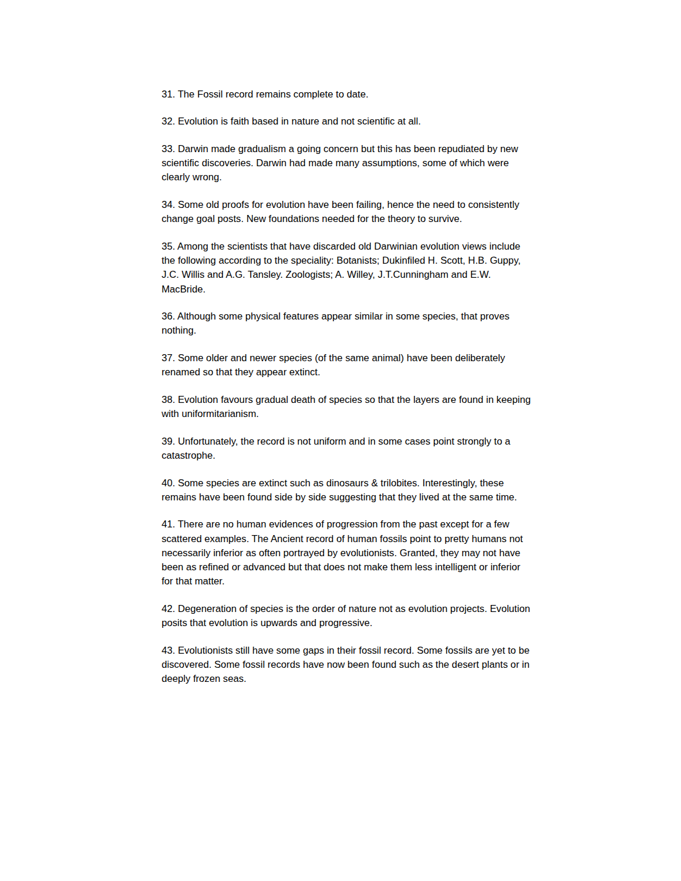31. The Fossil record remains complete to date.
32. Evolution is faith based in nature and not scientific at all.
33. Darwin made gradualism a going concern but this has been repudiated by new scientific discoveries. Darwin had made many assumptions, some of which were clearly wrong.
34. Some old proofs for evolution have been failing, hence the need to consistently change goal posts. New foundations needed for the theory to survive.
35. Among the scientists that have discarded old Darwinian evolution views include the following according to the speciality: Botanists; Dukinfiled H. Scott, H.B. Guppy, J.C. Willis and A.G. Tansley. Zoologists; A. Willey, J.T.Cunningham and E.W. MacBride.
36. Although some physical features appear similar in some species, that proves nothing.
37. Some older and newer species (of the same animal) have been deliberately renamed so that they appear extinct.
38. Evolution favours gradual death of species so that the layers are found in keeping with uniformitarianism.
39. Unfortunately, the record is not uniform and in some cases point strongly to a catastrophe.
40. Some species are extinct such as dinosaurs & trilobites. Interestingly, these remains have been found side by side suggesting that they lived at the same time.
41. There are no human evidences of progression from the past except for a few scattered examples. The Ancient record of human fossils point to pretty humans not necessarily inferior as often portrayed by evolutionists. Granted, they may not have been as refined or advanced but that does not make them less intelligent or inferior for that matter.
42. Degeneration of species is the order of nature not as evolution projects. Evolution posits that evolution is upwards and progressive.
43. Evolutionists still have some gaps in their fossil record. Some fossils are yet to be discovered. Some fossil records have now been found such as the desert plants or in deeply frozen seas.